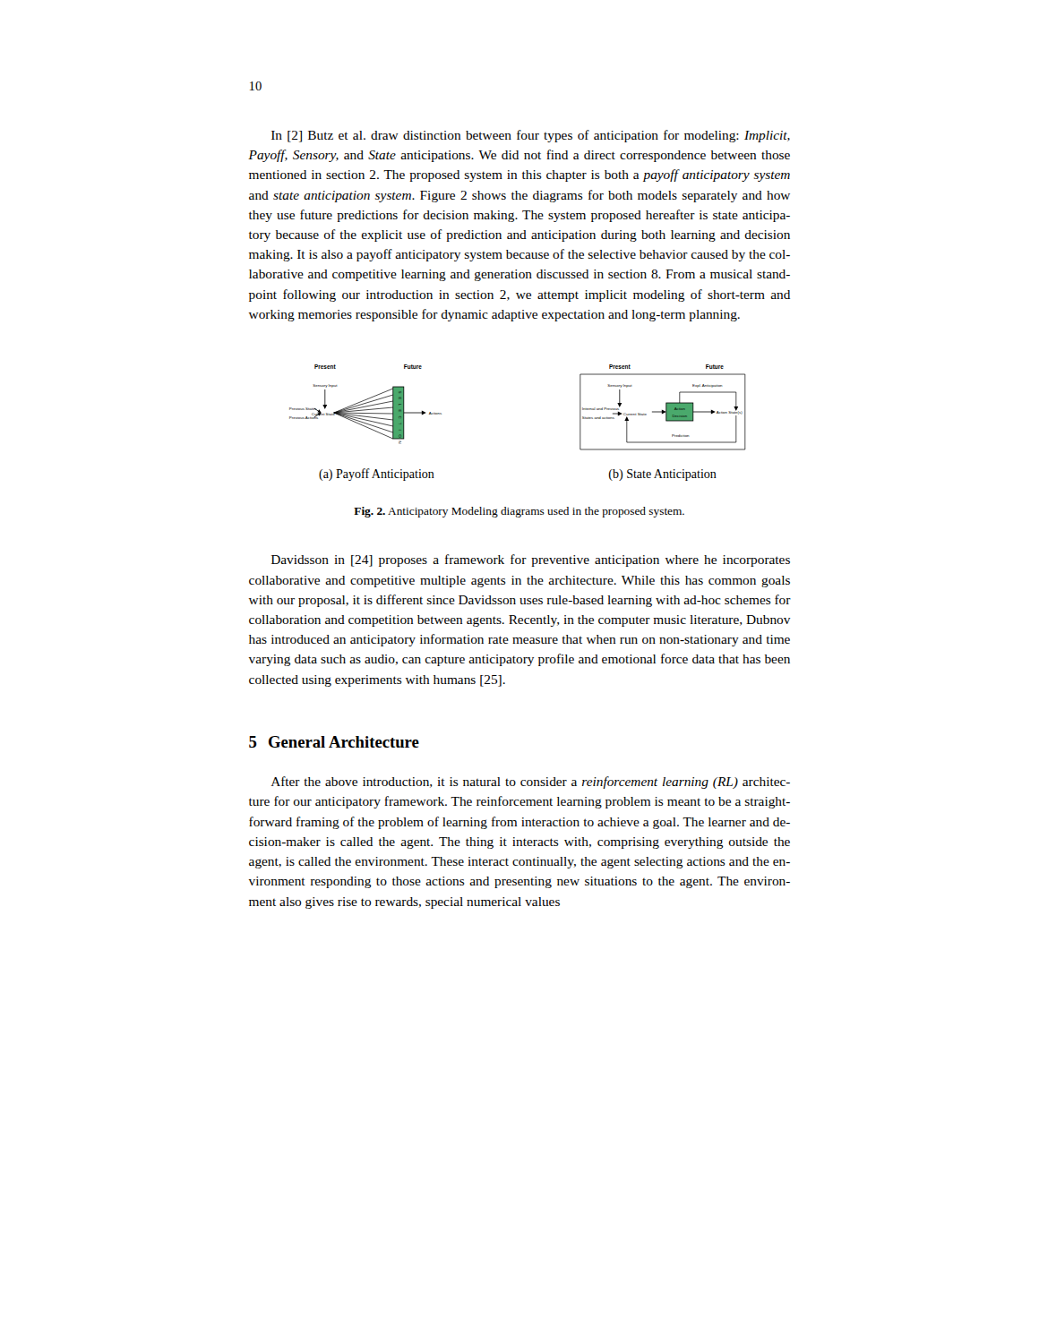10
In [2] Butz et al. draw distinction between four types of anticipation for modeling: Implicit, Payoff, Sensory, and State anticipations. We did not find a direct correspondence between those mentioned in section 2. The proposed system in this chapter is both a payoff anticipatory system and state anticipation system. Figure 2 shows the diagrams for both models separately and how they use future predictions for decision making. The system proposed hereafter is state anticipatory because of the explicit use of prediction and anticipation during both learning and decision making. It is also a payoff anticipatory system because of the selective behavior caused by the collaborative and competitive learning and generation discussed in section 8. From a musical standpoint following our introduction in section 2, we attempt implicit modeling of short-term and working memories responsible for dynamic adaptive expectation and long-term planning.
Present Future Sensory Input Previous States Previous Actions Current State S E L E C T I O N Actions
(a) Payoff Anticipation
Present Future Sensory Input Internal and Previous States and actions Current State Action Decision Action State(s) Expl. Anticipation Prediction
(b) State Anticipation
Fig. 2. Anticipatory Modeling diagrams used in the proposed system.
Davidsson in [24] proposes a framework for preventive anticipation where he incorporates collaborative and competitive multiple agents in the architecture. While this has common goals with our proposal, it is different since Davidsson uses rule-based learning with ad-hoc schemes for collaboration and competition between agents. Recently, in the computer music literature, Dubnov has introduced an anticipatory information rate measure that when run on non-stationary and time varying data such as audio, can capture anticipatory profile and emotional force data that has been collected using experiments with humans [25].
5 General Architecture
After the above introduction, it is natural to consider a reinforcement learning (RL) architecture for our anticipatory framework. The reinforcement learning problem is meant to be a straightforward framing of the problem of learning from interaction to achieve a goal. The learner and decision-maker is called the agent. The thing it interacts with, comprising everything outside the agent, is called the environment. These interact continually, the agent selecting actions and the environment responding to those actions and presenting new situations to the agent. The environment also gives rise to rewards, special numerical values